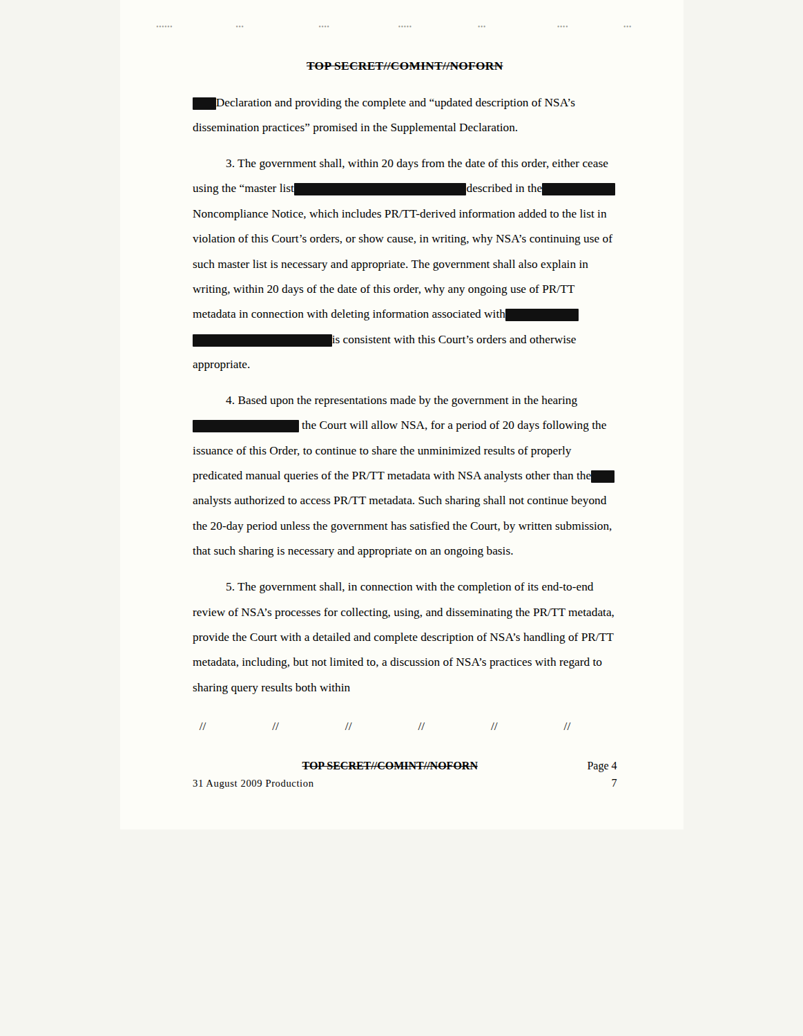••••••
•••
••••
•••••
•••
••••
•••
TOP SECRET//COMINT//NOFORN
Declaration and providing the complete and “updated description of NSA’s dissemination practices” promised in the Supplemental Declaration.
3. The government shall, within 20 days from the date of this order, either cease using the “master list described in the Noncompliance Notice, which includes PR/TT-derived information added to the list in violation of this Court’s orders, or show cause, in writing, why NSA’s continuing use of such master list is necessary and appropriate. The government shall also explain in writing, within 20 days of the date of this order, why any ongoing use of PR/TT metadata in connection with deleting information associated with is consistent with this Court’s orders and otherwise appropriate.
4. Based upon the representations made by the government in the hearing the Court will allow NSA, for a period of 20 days following the issuance of this Order, to continue to share the unminimized results of properly predicated manual queries of the PR/TT metadata with NSA analysts other than the analysts authorized to access PR/TT metadata. Such sharing shall not continue beyond the 20-day period unless the government has satisfied the Court, by written submission, that such sharing is necessary and appropriate on an ongoing basis.
5. The government shall, in connection with the completion of its end-to-end review of NSA’s processes for collecting, using, and disseminating the PR/TT metadata, provide the Court with a detailed and complete description of NSA’s handling of PR/TT metadata, including, but not limited to, a discussion of NSA’s practices with regard to sharing query results both within
////////////
TOP SECRET//COMINT//NOFORN
Page 4
31 August 2009 Production 7